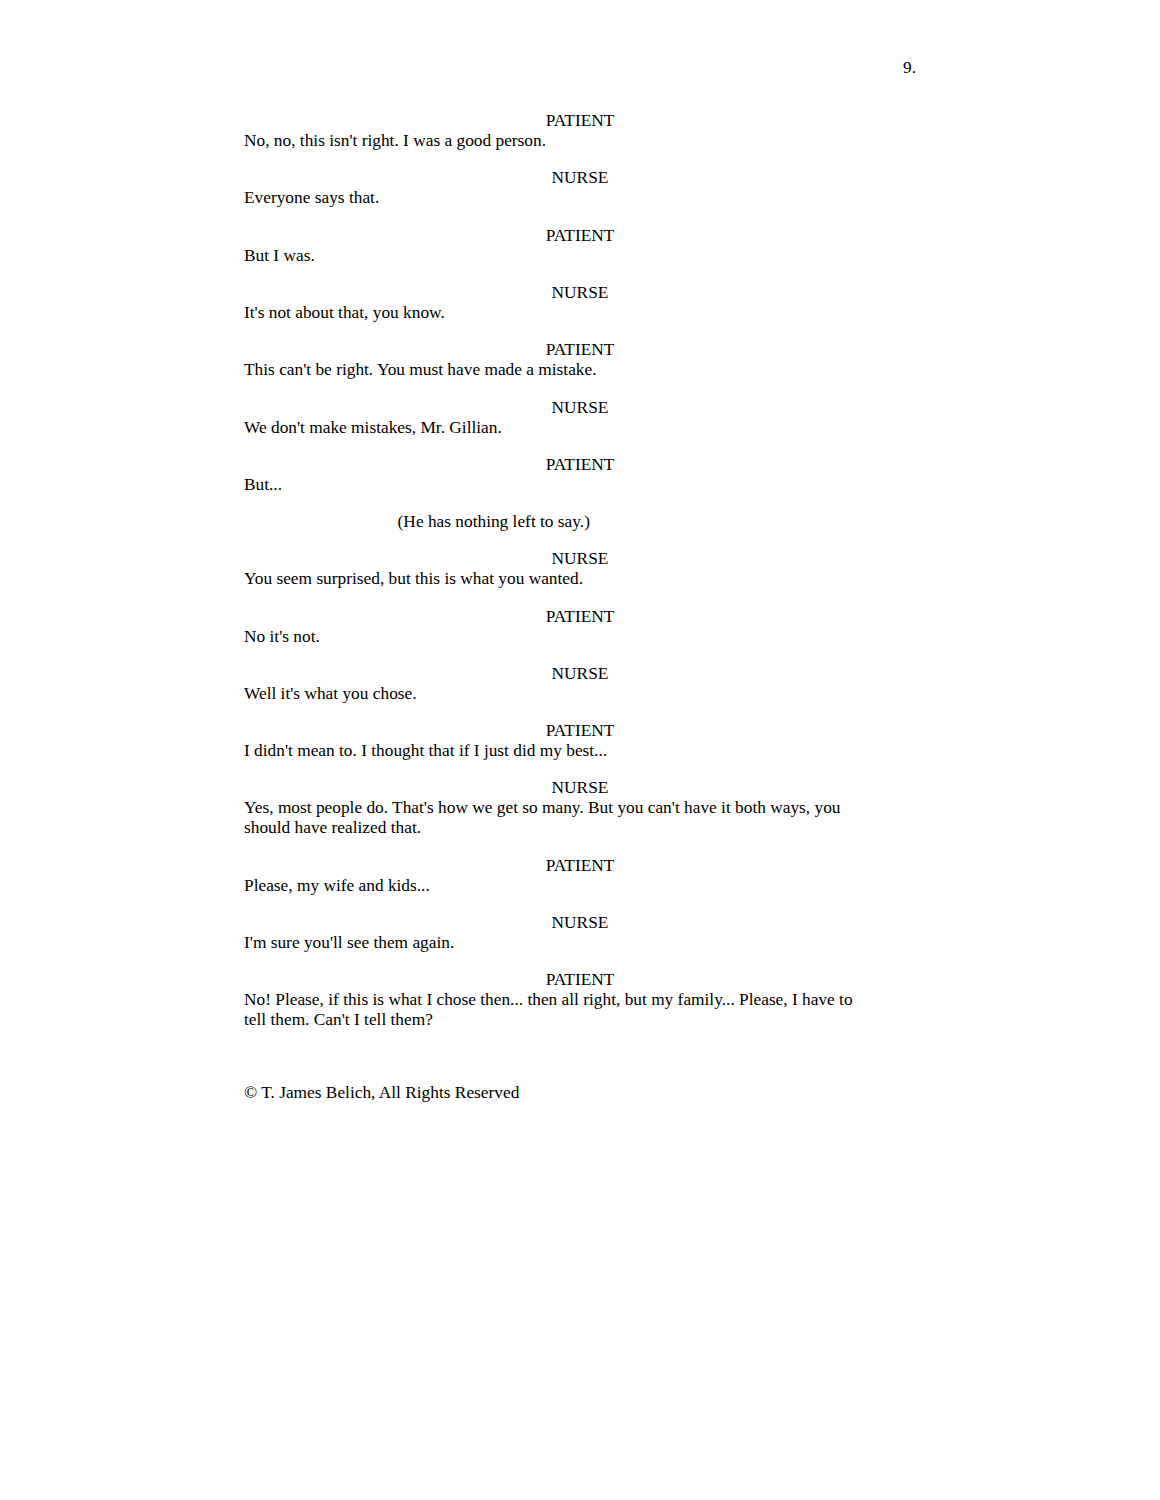9.
Patient
No, no, this isn't right. I was a good person.
Nurse
Everyone says that.
Patient
But I was.
Nurse
It's not about that, you know.
Patient
This can't be right. You must have made a mistake.
Nurse
We don't make mistakes, Mr. Gillian.
Patient
But...
(He has nothing left to say.)
Nurse
You seem surprised, but this is what you wanted.
Patient
No it's not.
Nurse
Well it's what you chose.
Patient
I didn't mean to. I thought that if I just did my best...
Nurse
Yes, most people do. That's how we get so many. But you can't have it both ways, you should have realized that.
Patient
Please, my wife and kids...
Nurse
I'm sure you'll see them again.
Patient
No! Please, if this is what I chose then... then all right, but my family... Please, I have to tell them. Can't I tell them?
© T. James Belich, All Rights Reserved